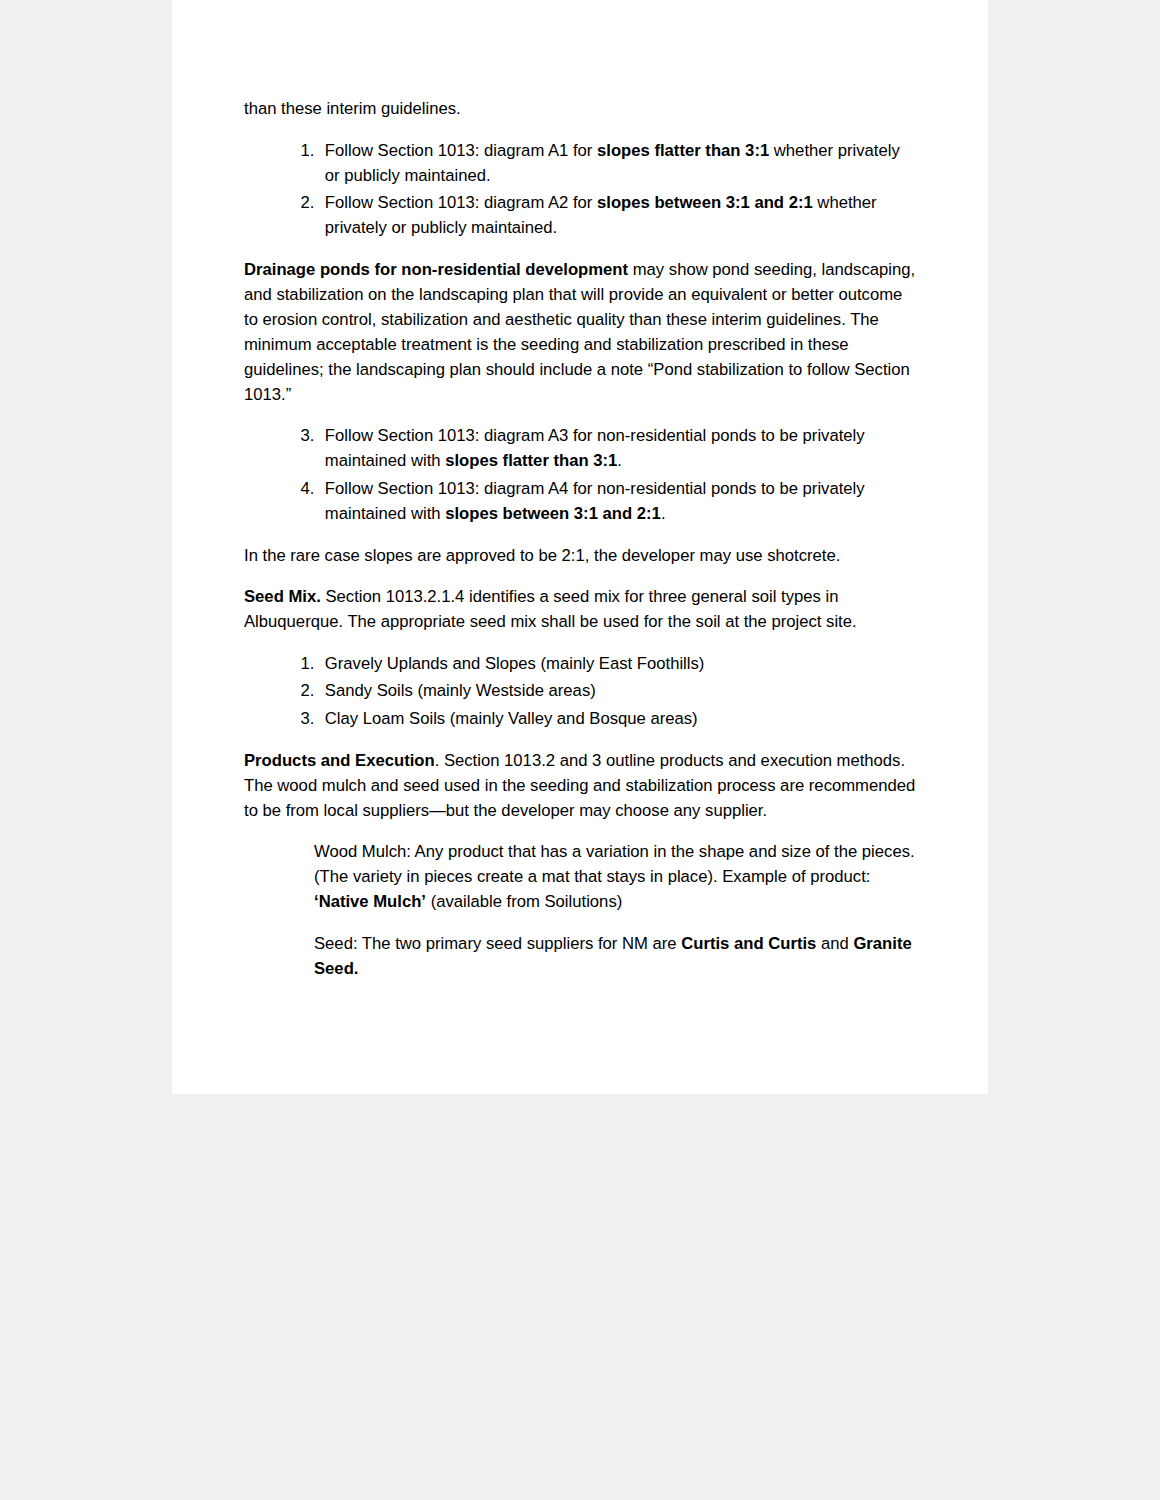than these interim guidelines.
Follow Section 1013: diagram A1 for slopes flatter than 3:1 whether privately or publicly maintained.
Follow Section 1013: diagram A2 for slopes between 3:1 and 2:1 whether privately or publicly maintained.
Drainage ponds for non-residential development may show pond seeding, landscaping, and stabilization on the landscaping plan that will provide an equivalent or better outcome to erosion control, stabilization and aesthetic quality than these interim guidelines. The minimum acceptable treatment is the seeding and stabilization prescribed in these guidelines; the landscaping plan should include a note “Pond stabilization to follow Section 1013.”
Follow Section 1013: diagram A3 for non-residential ponds to be privately maintained with slopes flatter than 3:1.
Follow Section 1013: diagram A4 for non-residential ponds to be privately maintained with slopes between 3:1 and 2:1.
In the rare case slopes are approved to be 2:1, the developer may use shotcrete.
Seed Mix. Section 1013.2.1.4 identifies a seed mix for three general soil types in Albuquerque. The appropriate seed mix shall be used for the soil at the project site.
Gravely Uplands and Slopes (mainly East Foothills)
Sandy Soils (mainly Westside areas)
Clay Loam Soils (mainly Valley and Bosque areas)
Products and Execution. Section 1013.2 and 3 outline products and execution methods. The wood mulch and seed used in the seeding and stabilization process are recommended to be from local suppliers—but the developer may choose any supplier.
Wood Mulch: Any product that has a variation in the shape and size of the pieces. (The variety in pieces create a mat that stays in place). Example of product: ‘Native Mulch’ (available from Soilutions)
Seed: The two primary seed suppliers for NM are Curtis and Curtis and Granite Seed.